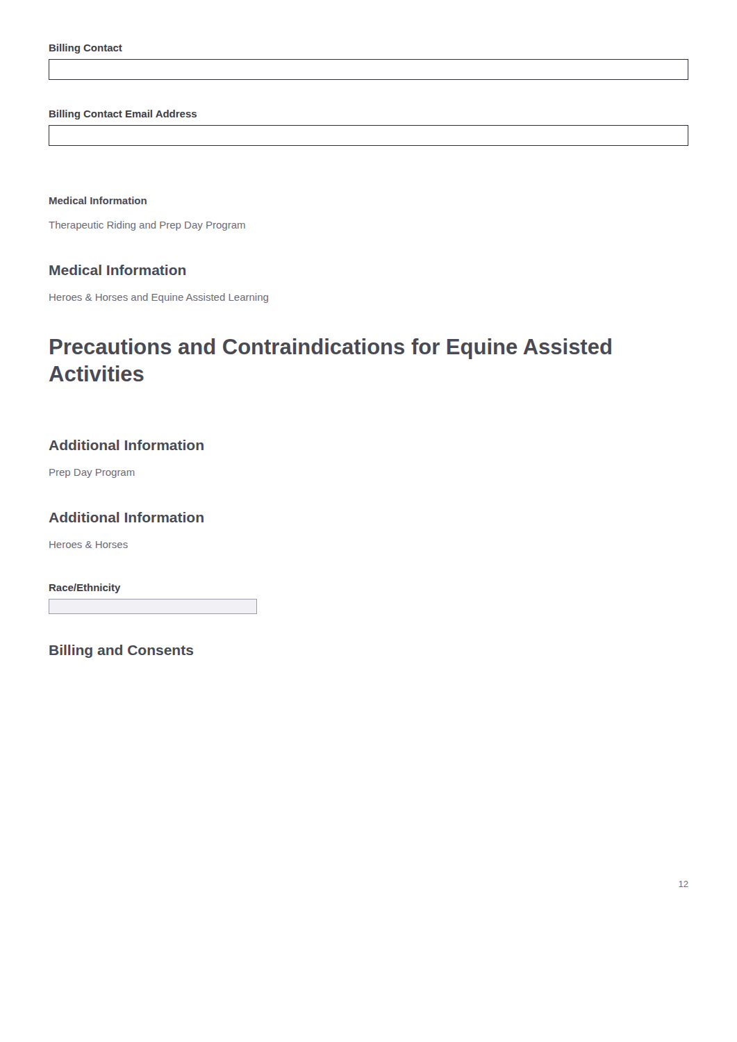Billing Contact
Billing Contact Email Address
Medical Information
Therapeutic Riding and Prep Day Program
Medical Information
Heroes & Horses and Equine Assisted Learning
Precautions and Contraindications for Equine Assisted Activities
Additional Information
Prep Day Program
Additional Information
Heroes & Horses
Race/Ethnicity
Billing and Consents
12